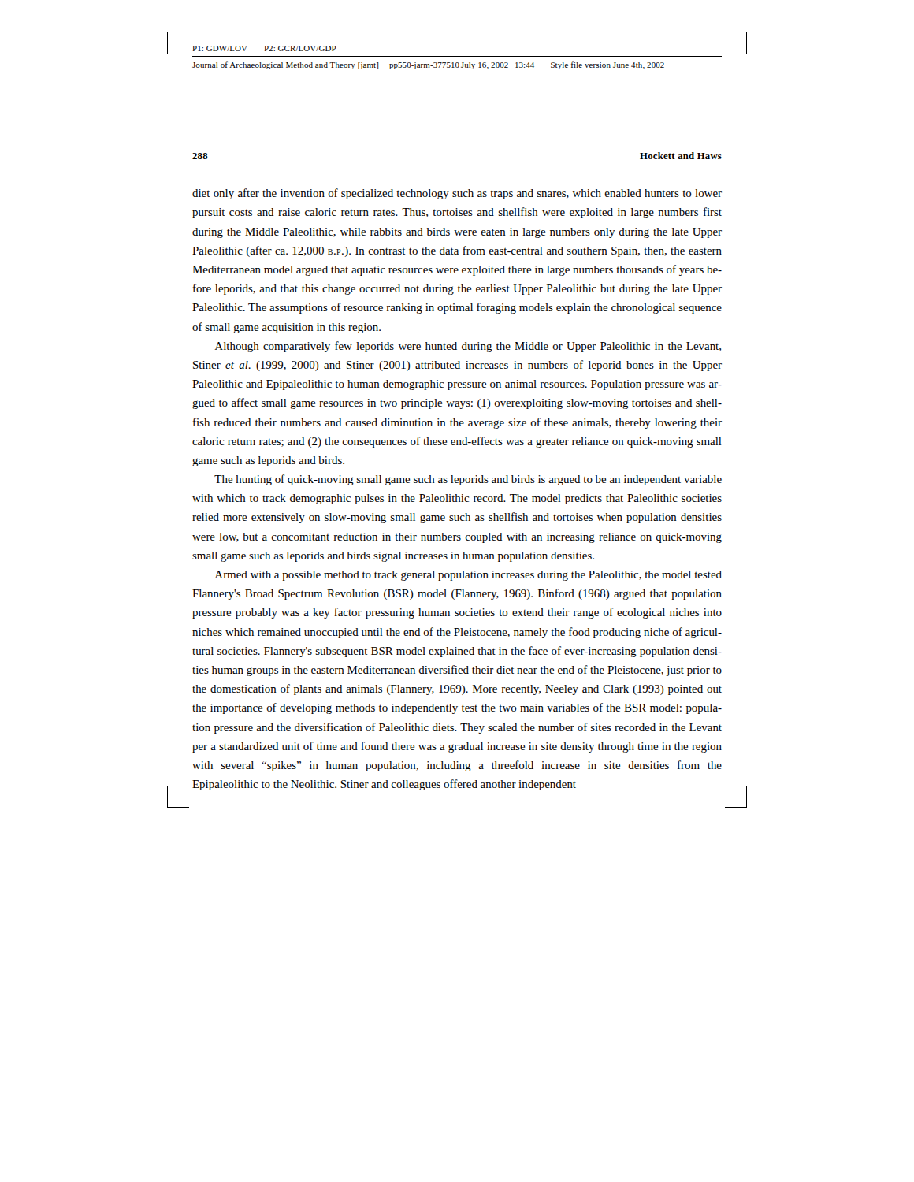P1: GDW/LOV P2: GCR/LOV/GDP Journal of Archaeological Method and Theory [jamt] pp550-jarm-377510 July 16, 2002 13:44 Style file version June 4th, 2002
288 Hockett and Haws
diet only after the invention of specialized technology such as traps and snares, which enabled hunters to lower pursuit costs and raise caloric return rates. Thus, tortoises and shellfish were exploited in large numbers first during the Middle Paleolithic, while rabbits and birds were eaten in large numbers only during the late Upper Paleolithic (after ca. 12,000 b.p.). In contrast to the data from east-central and southern Spain, then, the eastern Mediterranean model argued that aquatic resources were exploited there in large numbers thousands of years before leporids, and that this change occurred not during the earliest Upper Paleolithic but during the late Upper Paleolithic. The assumptions of resource ranking in optimal foraging models explain the chronological sequence of small game acquisition in this region.
Although comparatively few leporids were hunted during the Middle or Upper Paleolithic in the Levant, Stiner et al. (1999, 2000) and Stiner (2001) attributed increases in numbers of leporid bones in the Upper Paleolithic and Epipaleolithic to human demographic pressure on animal resources. Population pressure was argued to affect small game resources in two principle ways: (1) overexploiting slow-moving tortoises and shellfish reduced their numbers and caused diminution in the average size of these animals, thereby lowering their caloric return rates; and (2) the consequences of these end-effects was a greater reliance on quick-moving small game such as leporids and birds.
The hunting of quick-moving small game such as leporids and birds is argued to be an independent variable with which to track demographic pulses in the Paleolithic record. The model predicts that Paleolithic societies relied more extensively on slow-moving small game such as shellfish and tortoises when population densities were low, but a concomitant reduction in their numbers coupled with an increasing reliance on quick-moving small game such as leporids and birds signal increases in human population densities.
Armed with a possible method to track general population increases during the Paleolithic, the model tested Flannery's Broad Spectrum Revolution (BSR) model (Flannery, 1969). Binford (1968) argued that population pressure probably was a key factor pressuring human societies to extend their range of ecological niches into niches which remained unoccupied until the end of the Pleistocene, namely the food producing niche of agricultural societies. Flannery's subsequent BSR model explained that in the face of ever-increasing population densities human groups in the eastern Mediterranean diversified their diet near the end of the Pleistocene, just prior to the domestication of plants and animals (Flannery, 1969). More recently, Neeley and Clark (1993) pointed out the importance of developing methods to independently test the two main variables of the BSR model: population pressure and the diversification of Paleolithic diets. They scaled the number of sites recorded in the Levant per a standardized unit of time and found there was a gradual increase in site density through time in the region with several “spikes” in human population, including a threefold increase in site densities from the Epipaleolithic to the Neolithic. Stiner and colleagues offered another independent